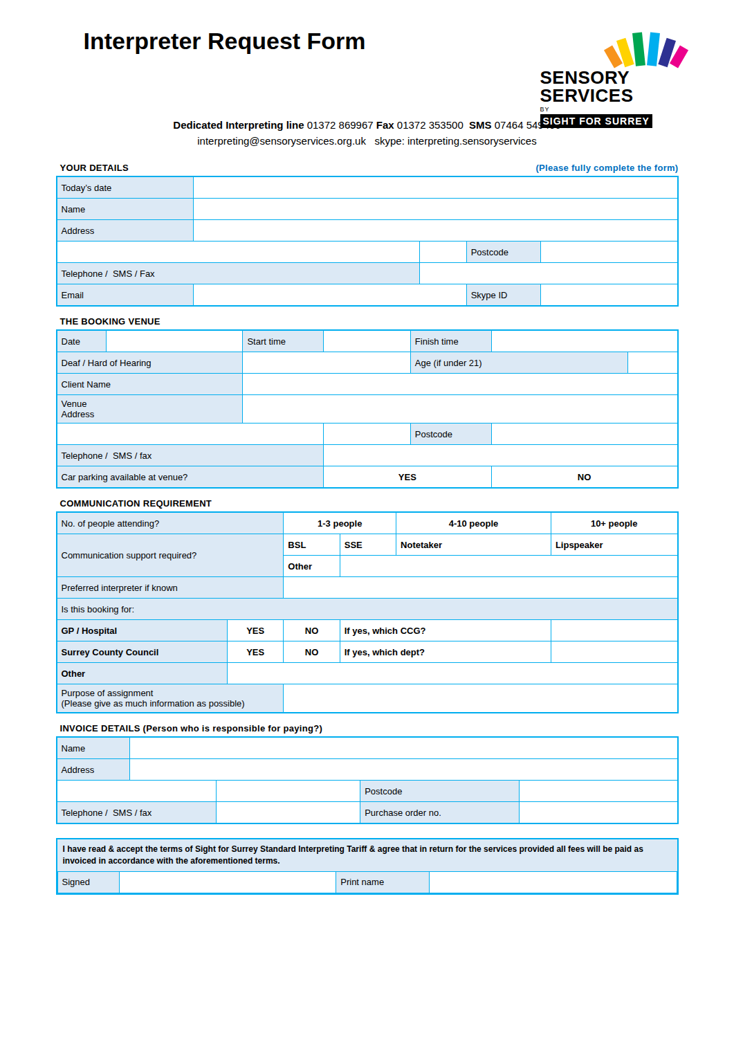Interpreter Request Form
SENSORY
SERVICES
BY
SIGHT FOR SURREY
Dedicated Interpreting line 01372 869967 Fax 01372 353500 SMS 07464 549406
interpreting@sensoryservices.org.uk skype: interpreting.sensoryservices
YOUR DETAILS (Please fully complete the form)
| Today’s date | |
| Name | |
| Address | |
| | | Postcode | |
| Telephone / SMS / Fax | |
| Email | | Skype ID | |
THE BOOKING VENUE
| Date | | Start time | | Finish time | |
| Deaf / Hard of Hearing | | Age (if under 21) | |
| Client Name | |
| Venue Address | |
| | | Postcode | |
| Telephone / SMS / fax | |
| Car parking available at venue? | YES | NO |
COMMUNICATION REQUIREMENT
| No. of people attending? | 1-3 people | 4-10 people | 10+ people |
| Communication support required? | BSL | SSE | Notetaker | Lipspeaker |
| Other | |
| Preferred interpreter if known | |
| Is this booking for: |
| GP / Hospital | YES | NO | If yes, which CCG? | |
| Surrey County Council | YES | NO | If yes, which dept? | |
| Other | |
| Purpose of assignment (Please give as much information as possible) | |
INVOICE DETAILS (Person who is responsible for paying?)
| Name | |
| Address | |
| | | Postcode | |
| Telephone / SMS / fax | | Purchase order no. | |
I have read & accept the terms of Sight for Surrey Standard Interpreting Tariff & agree that in return for the services provided all fees will be paid as invoiced in accordance with the aforementioned terms.
| Signed | | Print name | |